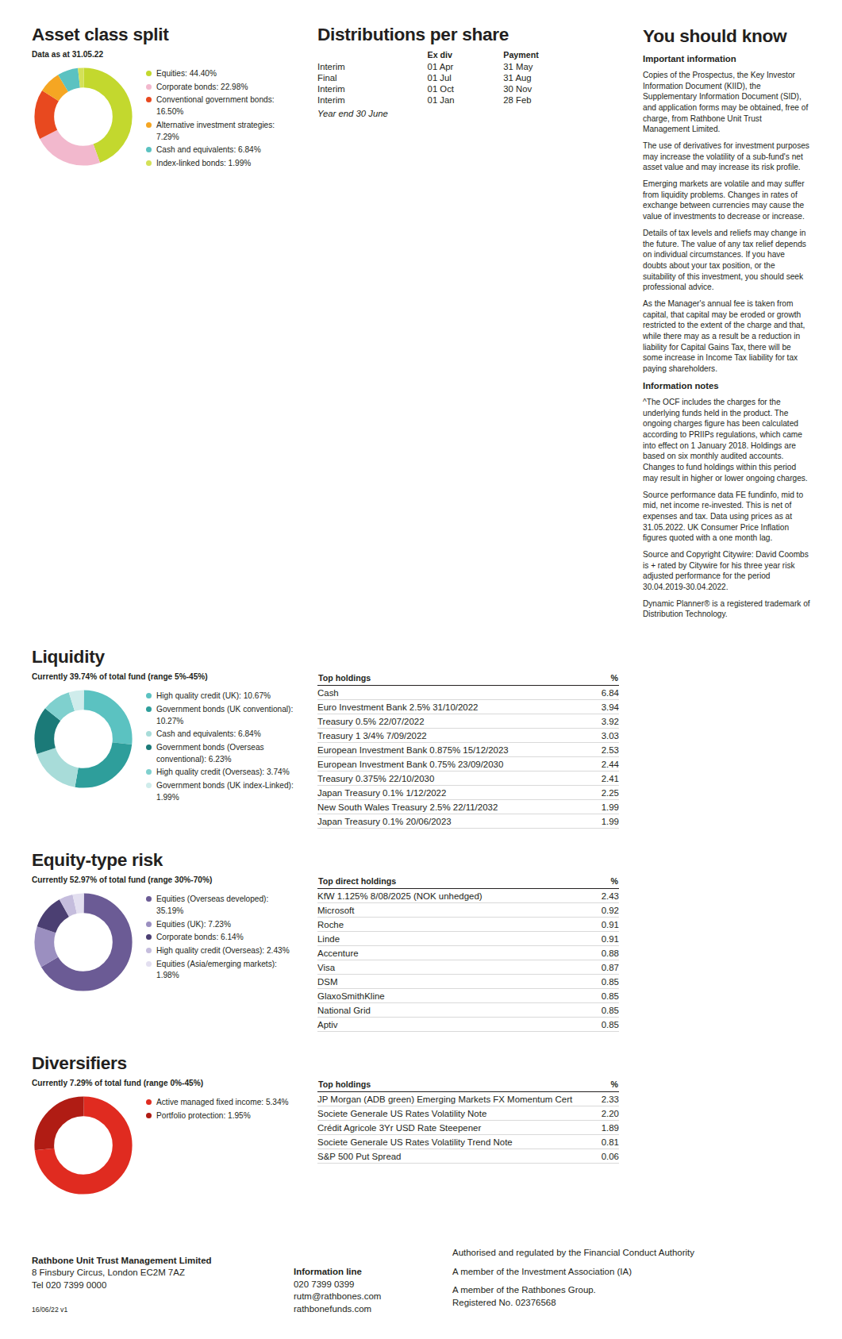Asset class split
Data as at 31.05.22
Equities: 44.40%
Corporate bonds: 22.98%
Conventional government bonds: 16.50%
Alternative investment strategies: 7.29%
Cash and equivalents: 6.84%
Index-linked bonds: 1.99%
Distributions per share
| | Ex div | Payment |
| --- | --- | --- |
| Interim | 01 Apr | 31 May |
| Final | 01 Jul | 31 Aug |
| Interim | 01 Oct | 30 Nov |
| Interim | 01 Jan | 28 Feb |
Year end 30 June
You should know
Important information
Copies of the Prospectus, the Key Investor Information Document (KIID), the Supplementary Information Document (SID), and application forms may be obtained, free of charge, from Rathbone Unit Trust Management Limited.
The use of derivatives for investment purposes may increase the volatility of a sub-fund's net asset value and may increase its risk profile.
Emerging markets are volatile and may suffer from liquidity problems. Changes in rates of exchange between currencies may cause the value of investments to decrease or increase.
Details of tax levels and reliefs may change in the future. The value of any tax relief depends on individual circumstances. If you have doubts about your tax position, or the suitability of this investment, you should seek professional advice.
As the Manager's annual fee is taken from capital, that capital may be eroded or growth restricted to the extent of the charge and that, while there may as a result be a reduction in liability for Capital Gains Tax, there will be some increase in Income Tax liability for tax paying shareholders.
Information notes
^The OCF includes the charges for the underlying funds held in the product. The ongoing charges figure has been calculated according to PRIIPs regulations, which came into effect on 1 January 2018. Holdings are based on six monthly audited accounts. Changes to fund holdings within this period may result in higher or lower ongoing charges.
Source performance data FE fundinfo, mid to mid, net income re-invested. This is net of expenses and tax. Data using prices as at 31.05.2022. UK Consumer Price Inflation figures quoted with a one month lag.
Source and Copyright Citywire: David Coombs is + rated by Citywire for his three year risk adjusted performance for the period 30.04.2019-30.04.2022.
Dynamic Planner® is a registered trademark of Distribution Technology.
Liquidity
Currently 39.74% of total fund (range 5%-45%)
High quality credit (UK): 10.67%
Government bonds (UK conventional): 10.27%
Cash and equivalents: 6.84%
Government bonds (Overseas conventional): 6.23%
High quality credit (Overseas): 3.74%
Government bonds (UK index-Linked): 1.99%
| Top holdings | % |
| --- | --- |
| Cash | 6.84 |
| Euro Investment Bank 2.5% 31/10/2022 | 3.94 |
| Treasury 0.5% 22/07/2022 | 3.92 |
| Treasury 1 3/4% 7/09/2022 | 3.03 |
| European Investment Bank 0.875% 15/12/2023 | 2.53 |
| European Investment Bank 0.75% 23/09/2030 | 2.44 |
| Treasury 0.375% 22/10/2030 | 2.41 |
| Japan Treasury 0.1% 1/12/2022 | 2.25 |
| New South Wales Treasury 2.5% 22/11/2032 | 1.99 |
| Japan Treasury 0.1% 20/06/2023 | 1.99 |
Equity-type risk
Currently 52.97% of total fund (range 30%-70%)
Equities (Overseas developed): 35.19%
Equities (UK): 7.23%
Corporate bonds: 6.14%
High quality credit (Overseas): 2.43%
Equities (Asia/emerging markets): 1.98%
| Top direct holdings | % |
| --- | --- |
| KfW 1.125% 8/08/2025 (NOK unhedged) | 2.43 |
| Microsoft | 0.92 |
| Roche | 0.91 |
| Linde | 0.91 |
| Accenture | 0.88 |
| Visa | 0.87 |
| DSM | 0.85 |
| GlaxoSmithKline | 0.85 |
| National Grid | 0.85 |
| Aptiv | 0.85 |
Diversifiers
Currently 7.29% of total fund (range 0%-45%)
Active managed fixed income: 5.34%
Portfolio protection: 1.95%
| Top holdings | % |
| --- | --- |
| JP Morgan (ADB green) Emerging Markets FX Momentum Cert | 2.33 |
| Societe Generale US Rates Volatility Note | 2.20 |
| Crédit Agricole 3Yr USD Rate Steepener | 1.89 |
| Societe Generale US Rates Volatility Trend Note | 0.81 |
| S&P 500 Put Spread | 0.06 |
Rathbone Unit Trust Management Limited
8 Finsbury Circus, London EC2M 7AZ
Tel 020 7399 0000
16/06/22 v1
Information line
020 7399 0399
rutm@rathbones.com
rathbonefunds.com
Authorised and regulated by the Financial Conduct Authority
A member of the Investment Association (IA)
A member of the Rathbones Group.
Registered No. 02376568